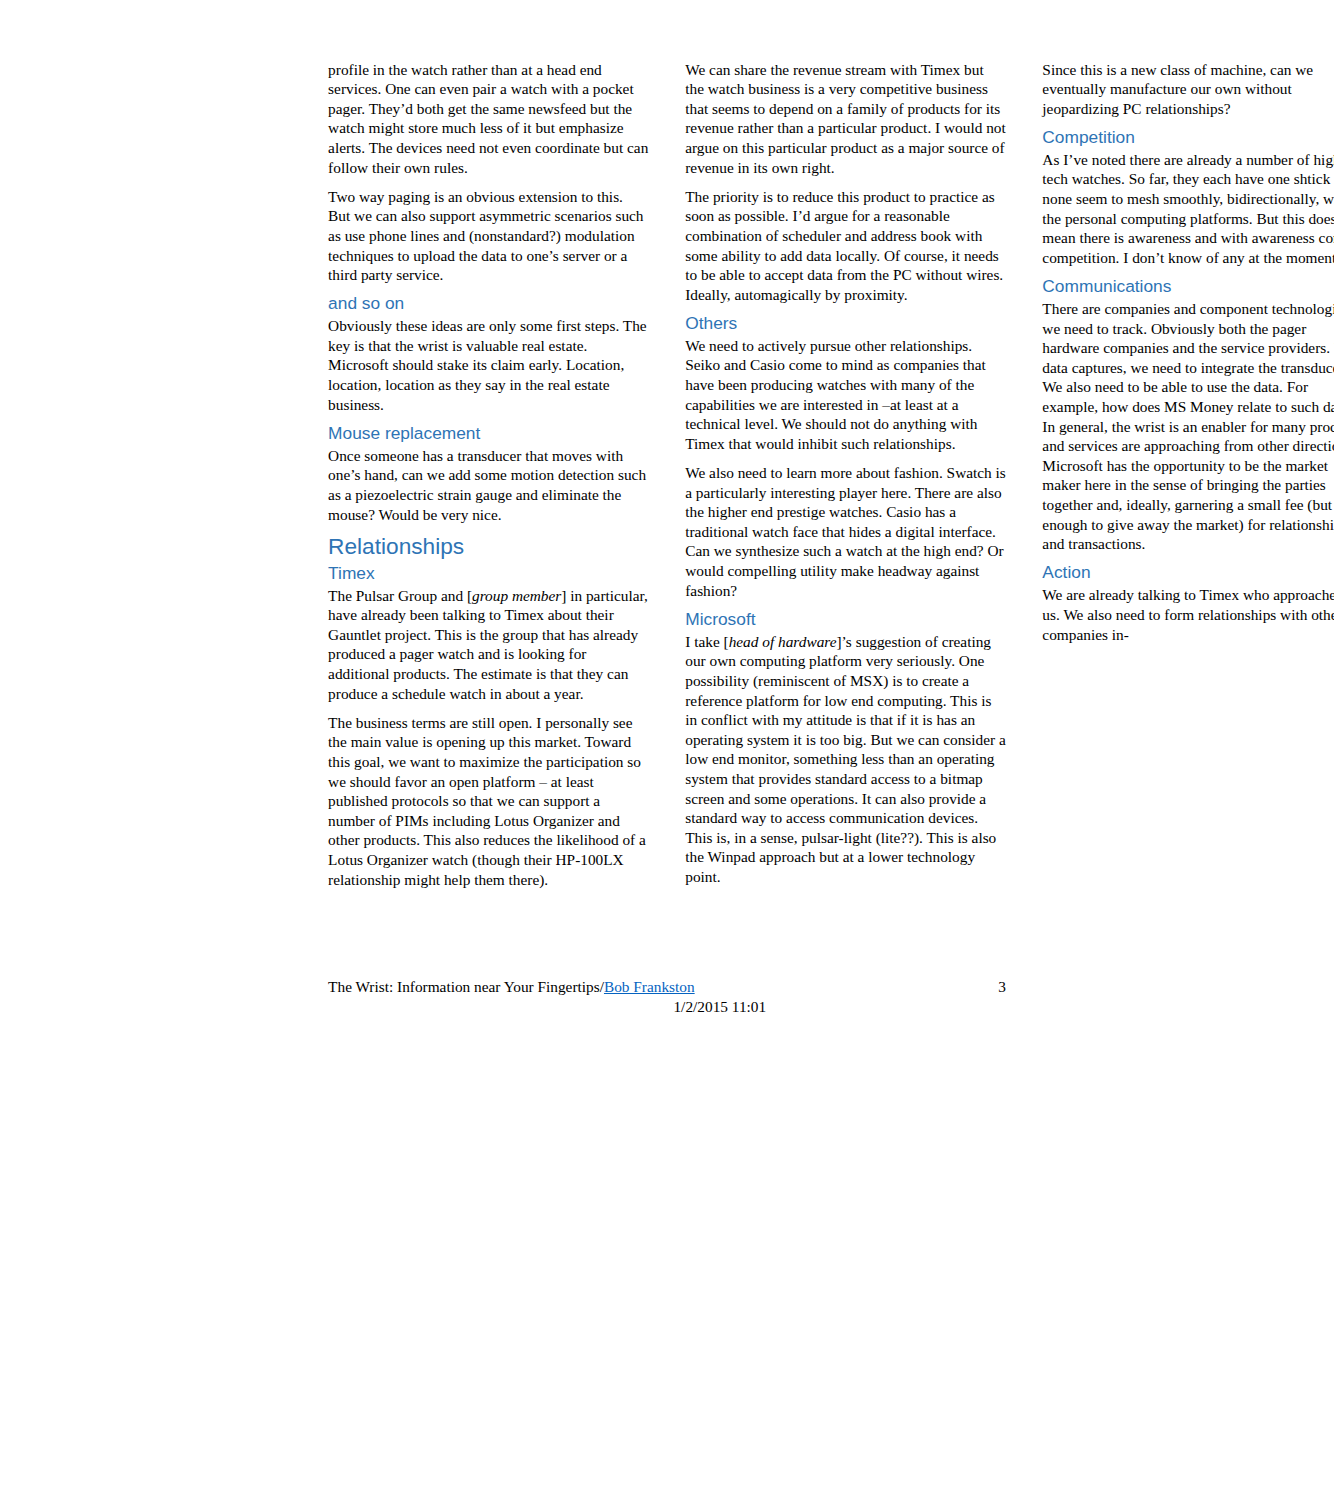profile in the watch rather than at a head end services. One can even pair a watch with a pocket pager. They’d both get the same newsfeed but the watch might store much less of it but emphasize alerts. The devices need not even coordinate but can follow their own rules.
Two way paging is an obvious extension to this. But we can also support asymmetric scenarios such as use phone lines and (nonstandard?) modulation techniques to upload the data to one’s server or a third party service.
and so on
Obviously these ideas are only some first steps. The key is that the wrist is valuable real estate. Microsoft should stake its claim early. Location, location, location as they say in the real estate business.
Mouse replacement
Once someone has a transducer that moves with one’s hand, can we add some motion detection such as a piezoelectric strain gauge and eliminate the mouse? Would be very nice.
Relationships
Timex
The Pulsar Group and [group member] in particular, have already been talking to Timex about their Gauntlet project. This is the group that has already produced a pager watch and is looking for additional products. The estimate is that they can produce a schedule watch in about a year.
The business terms are still open. I personally see the main value is opening up this market. Toward this goal, we want to maximize the participation so we should favor an open platform – at least published protocols so that we can support a number of PIMs including Lotus Organizer and other products. This also reduces the likelihood of a Lotus Organizer watch (though their HP-100LX relationship might help them there).
We can share the revenue stream with Timex but the watch business is a very competitive business that seems to depend on a family of products for its revenue rather than a particular product. I would not argue on this particular product as a major source of revenue in its own right.
The priority is to reduce this product to practice as soon as possible. I’d argue for a reasonable combination of scheduler and address book with some ability to add data locally. Of course, it needs to be able to accept data from the PC without wires. Ideally, automagically by proximity.
Others
We need to actively pursue other relationships. Seiko and Casio come to mind as companies that have been producing watches with many of the capabilities we are interested in –at least at a technical level. We should not do anything with Timex that would inhibit such relationships.
We also need to learn more about fashion. Swatch is a particularly interesting player here. There are also the higher end prestige watches. Casio has a traditional watch face that hides a digital interface. Can we synthesize such a watch at the high end? Or would compelling utility make headway against fashion?
Microsoft
I take [head of hardware]’s suggestion of creating our own computing platform very seriously. One possibility (reminiscent of MSX) is to create a reference platform for low end computing. This is in conflict with my attitude is that if it is has an operating system it is too big. But we can consider a low end monitor, something less than an operating system that provides standard access to a bitmap screen and some operations. It can also provide a standard way to access communication devices. This is, in a sense, pulsar-light (lite??). This is also the Winpad approach but at a lower technology point.
Since this is a new class of machine, can we eventually manufacture our own without jeopardizing PC relationships?
Competition
As I’ve noted there are already a number of high tech watches. So far, they each have one shtick and none seem to mesh smoothly, bidirectionally, with the personal computing platforms. But this does mean there is awareness and with awareness comes competition. I don’t know of any at the moment.
Communications
There are companies and component technologies we need to track. Obviously both the pager hardware companies and the service providers. For data captures, we need to integrate the transducers. We also need to be able to use the data. For example, how does MS Money relate to such data? In general, the wrist is an enabler for many products and services are approaching from other directions. Microsoft has the opportunity to be the market maker here in the sense of bringing the parties together and, ideally, garnering a small fee (but not enough to give away the market) for relationships and transactions.
Action
We are already talking to Timex who approached us. We also need to form relationships with other companies in-
The Wrist: Information near Your Fingertips/Bob Frankston 3
1/2/2015 11:01